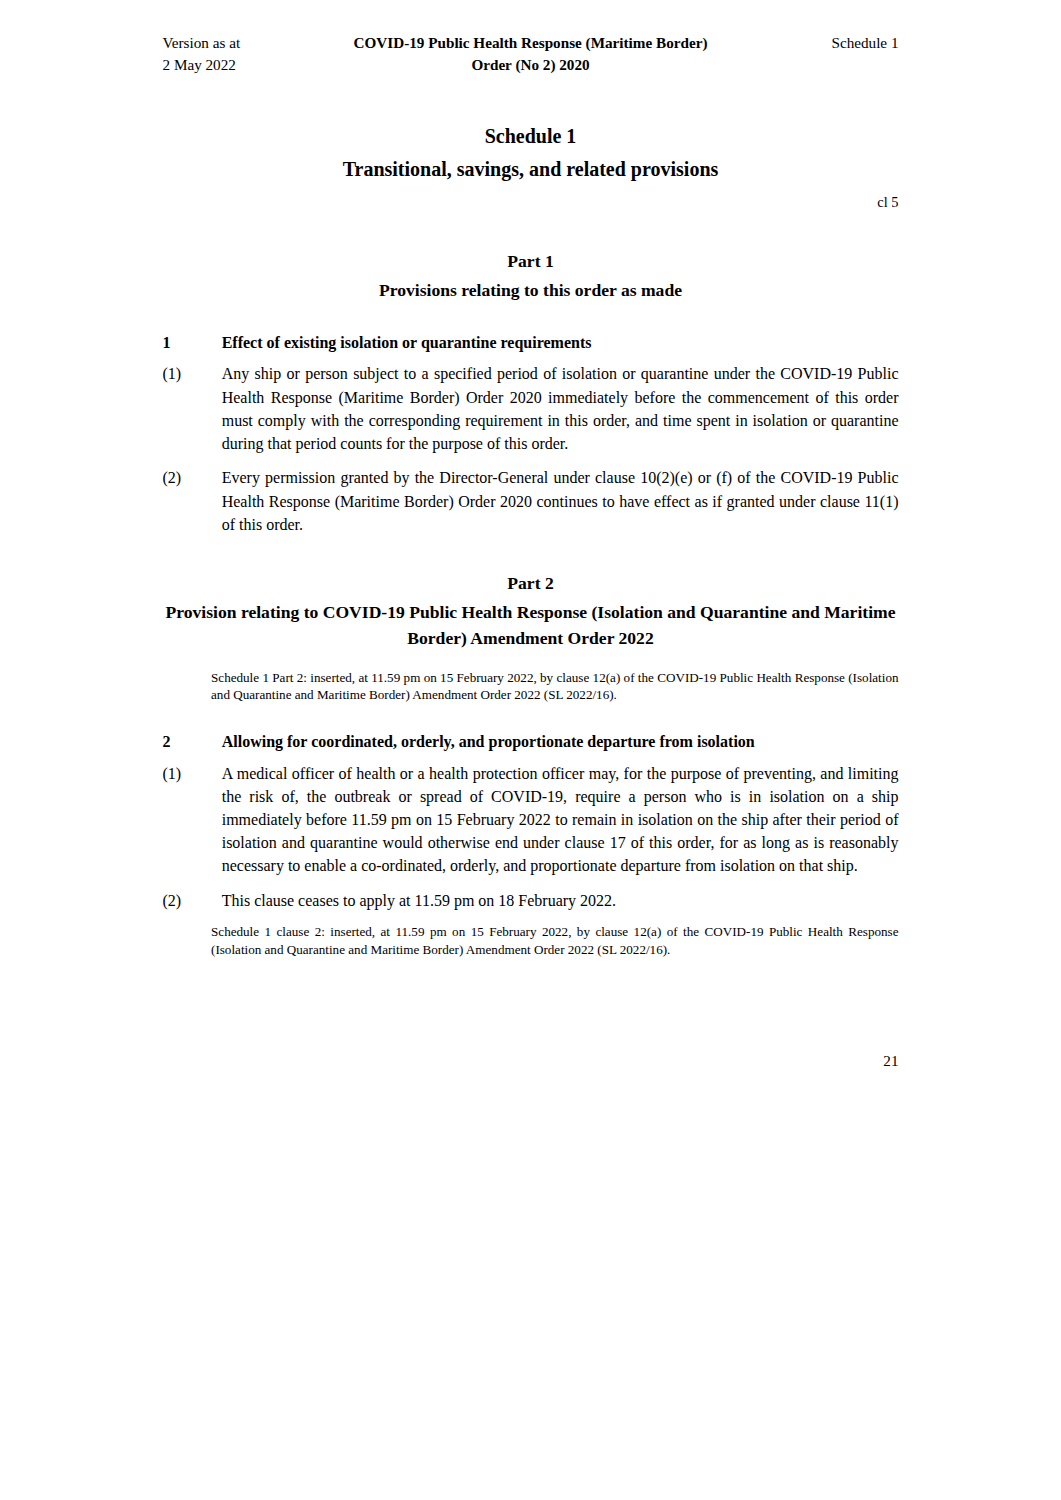Version as at
2 May 2022
COVID-19 Public Health Response (Maritime Border)
Order (No 2) 2020
Schedule 1
Schedule 1
Transitional, savings, and related provisions
cl 5
Part 1
Provisions relating to this order as made
1 Effect of existing isolation or quarantine requirements
(1) Any ship or person subject to a specified period of isolation or quarantine under the COVID-19 Public Health Response (Maritime Border) Order 2020 immediately before the commencement of this order must comply with the corresponding requirement in this order, and time spent in isolation or quarantine during that period counts for the purpose of this order.
(2) Every permission granted by the Director-General under clause 10(2)(e) or (f) of the COVID-19 Public Health Response (Maritime Border) Order 2020 continues to have effect as if granted under clause 11(1) of this order.
Part 2
Provision relating to COVID-19 Public Health Response (Isolation and Quarantine and Maritime Border) Amendment Order 2022
Schedule 1 Part 2: inserted, at 11.59 pm on 15 February 2022, by clause 12(a) of the COVID-19 Public Health Response (Isolation and Quarantine and Maritime Border) Amendment Order 2022 (SL 2022/16).
2 Allowing for coordinated, orderly, and proportionate departure from isolation
(1) A medical officer of health or a health protection officer may, for the purpose of preventing, and limiting the risk of, the outbreak or spread of COVID-19, require a person who is in isolation on a ship immediately before 11.59 pm on 15 February 2022 to remain in isolation on the ship after their period of isolation and quarantine would otherwise end under clause 17 of this order, for as long as is reasonably necessary to enable a co-ordinated, orderly, and proportionate departure from isolation on that ship.
(2) This clause ceases to apply at 11.59 pm on 18 February 2022.
Schedule 1 clause 2: inserted, at 11.59 pm on 15 February 2022, by clause 12(a) of the COVID-19 Public Health Response (Isolation and Quarantine and Maritime Border) Amendment Order 2022 (SL 2022/16).
21